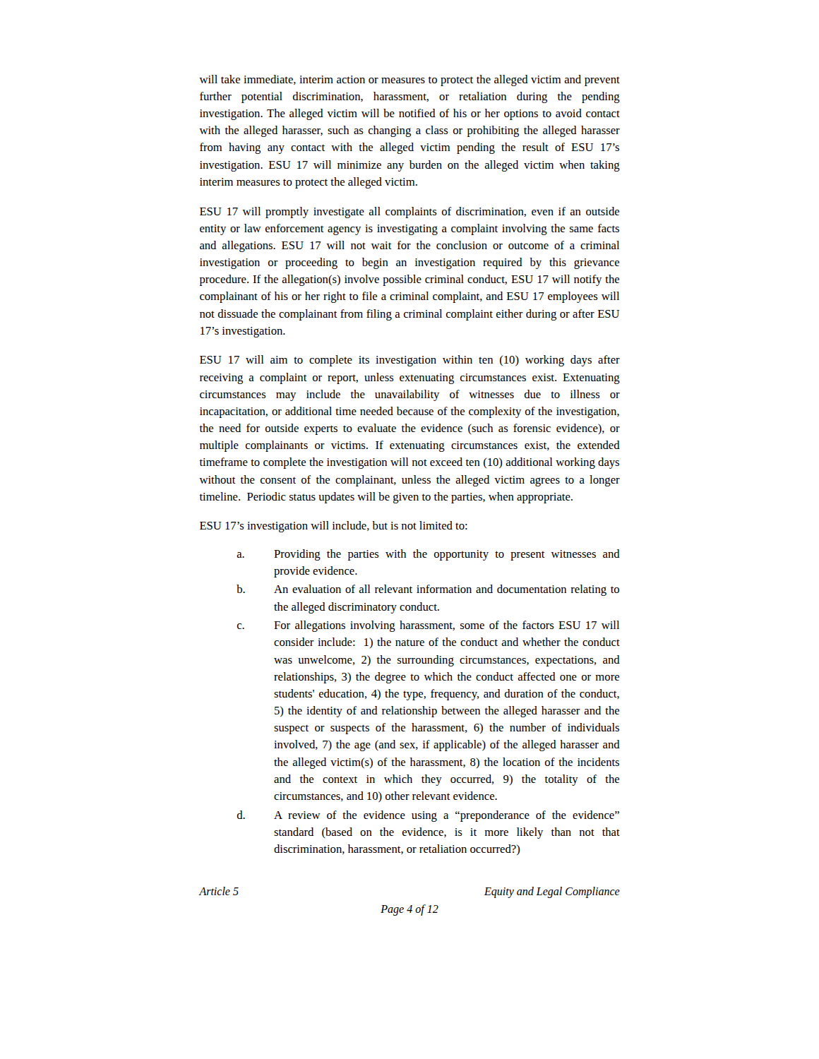will take immediate, interim action or measures to protect the alleged victim and prevent further potential discrimination, harassment, or retaliation during the pending investigation. The alleged victim will be notified of his or her options to avoid contact with the alleged harasser, such as changing a class or prohibiting the alleged harasser from having any contact with the alleged victim pending the result of ESU 17’s investigation. ESU 17 will minimize any burden on the alleged victim when taking interim measures to protect the alleged victim.
ESU 17 will promptly investigate all complaints of discrimination, even if an outside entity or law enforcement agency is investigating a complaint involving the same facts and allegations. ESU 17 will not wait for the conclusion or outcome of a criminal investigation or proceeding to begin an investigation required by this grievance procedure. If the allegation(s) involve possible criminal conduct, ESU 17 will notify the complainant of his or her right to file a criminal complaint, and ESU 17 employees will not dissuade the complainant from filing a criminal complaint either during or after ESU 17’s investigation.
ESU 17 will aim to complete its investigation within ten (10) working days after receiving a complaint or report, unless extenuating circumstances exist. Extenuating circumstances may include the unavailability of witnesses due to illness or incapacitation, or additional time needed because of the complexity of the investigation, the need for outside experts to evaluate the evidence (such as forensic evidence), or multiple complainants or victims. If extenuating circumstances exist, the extended timeframe to complete the investigation will not exceed ten (10) additional working days without the consent of the complainant, unless the alleged victim agrees to a longer timeline. Periodic status updates will be given to the parties, when appropriate.
ESU 17’s investigation will include, but is not limited to:
a. Providing the parties with the opportunity to present witnesses and provide evidence.
b. An evaluation of all relevant information and documentation relating to the alleged discriminatory conduct.
c. For allegations involving harassment, some of the factors ESU 17 will consider include: 1) the nature of the conduct and whether the conduct was unwelcome, 2) the surrounding circumstances, expectations, and relationships, 3) the degree to which the conduct affected one or more students' education, 4) the type, frequency, and duration of the conduct, 5) the identity of and relationship between the alleged harasser and the suspect or suspects of the harassment, 6) the number of individuals involved, 7) the age (and sex, if applicable) of the alleged harasser and the alleged victim(s) of the harassment, 8) the location of the incidents and the context in which they occurred, 9) the totality of the circumstances, and 10) other relevant evidence.
d. A review of the evidence using a “preponderance of the evidence” standard (based on the evidence, is it more likely than not that discrimination, harassment, or retaliation occurred?)
Article 5 Equity and Legal Compliance
Page 4 of 12